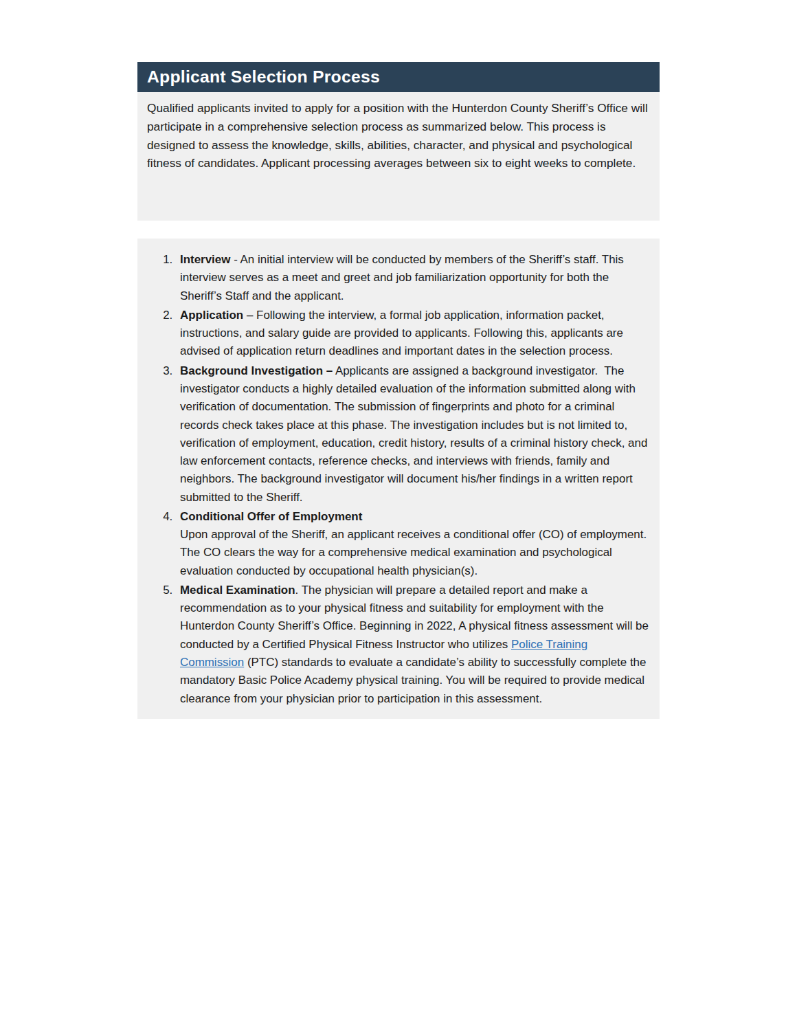Applicant Selection Process
Qualified applicants invited to apply for a position with the Hunterdon County Sheriff’s Office will participate in a comprehensive selection process as summarized below. This process is designed to assess the knowledge, skills, abilities, character, and physical and psychological fitness of candidates. Applicant processing averages between six to eight weeks to complete.
Interview - An initial interview will be conducted by members of the Sheriff’s staff. This interview serves as a meet and greet and job familiarization opportunity for both the Sheriff’s Staff and the applicant.
Application – Following the interview, a formal job application, information packet, instructions, and salary guide are provided to applicants. Following this, applicants are advised of application return deadlines and important dates in the selection process.
Background Investigation – Applicants are assigned a background investigator. The investigator conducts a highly detailed evaluation of the information submitted along with verification of documentation. The submission of fingerprints and photo for a criminal records check takes place at this phase. The investigation includes but is not limited to, verification of employment, education, credit history, results of a criminal history check, and law enforcement contacts, reference checks, and interviews with friends, family and neighbors. The background investigator will document his/her findings in a written report submitted to the Sheriff.
Conditional Offer of Employment
Upon approval of the Sheriff, an applicant receives a conditional offer (CO) of employment. The CO clears the way for a comprehensive medical examination and psychological evaluation conducted by occupational health physician(s).
Medical Examination. The physician will prepare a detailed report and make a recommendation as to your physical fitness and suitability for employment with the Hunterdon County Sheriff’s Office. Beginning in 2022, A physical fitness assessment will be conducted by a Certified Physical Fitness Instructor who utilizes Police Training Commission (PTC) standards to evaluate a candidate’s ability to successfully complete the mandatory Basic Police Academy physical training. You will be required to provide medical clearance from your physician prior to participation in this assessment.